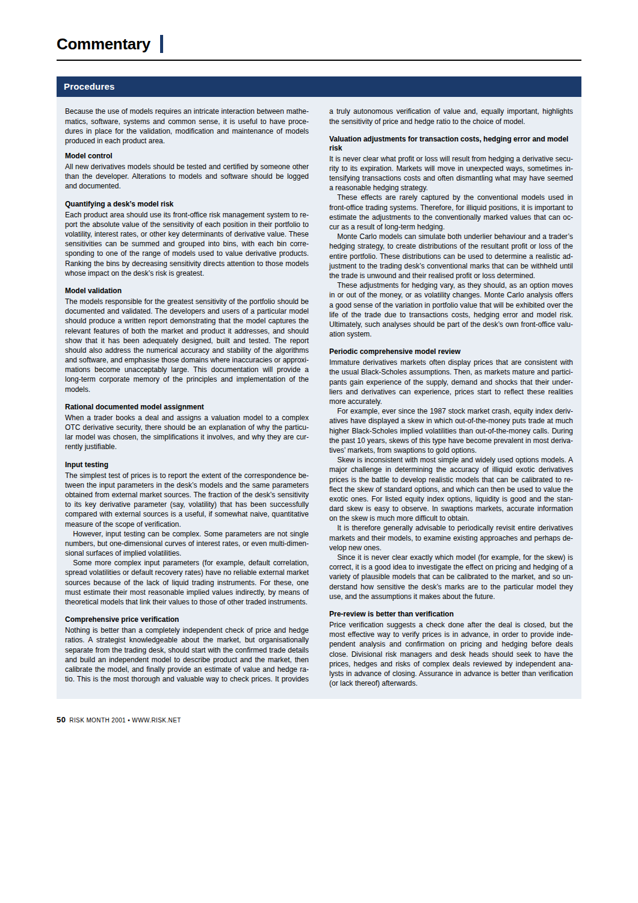Commentary
Procedures
Because the use of models requires an intricate interaction between mathematics, software, systems and common sense, it is useful to have procedures in place for the validation, modification and maintenance of models produced in each product area.
Model control
All new derivatives models should be tested and certified by someone other than the developer. Alterations to models and software should be logged and documented.
Quantifying a desk’s model risk
Each product area should use its front-office risk management system to report the absolute value of the sensitivity of each position in their portfolio to volatility, interest rates, or other key determinants of derivative value. These sensitivities can be summed and grouped into bins, with each bin corresponding to one of the range of models used to value derivative products. Ranking the bins by decreasing sensitivity directs attention to those models whose impact on the desk’s risk is greatest.
Model validation
The models responsible for the greatest sensitivity of the portfolio should be documented and validated. The developers and users of a particular model should produce a written report demonstrating that the model captures the relevant features of both the market and product it addresses, and should show that it has been adequately designed, built and tested. The report should also address the numerical accuracy and stability of the algorithms and software, and emphasise those domains where inaccuracies or approximations become unacceptably large. This documentation will provide a long-term corporate memory of the principles and implementation of the models.
Rational documented model assignment
When a trader books a deal and assigns a valuation model to a complex OTC derivative security, there should be an explanation of why the particular model was chosen, the simplifications it involves, and why they are currently justifiable.
Input testing
The simplest test of prices is to report the extent of the correspondence between the input parameters in the desk’s models and the same parameters obtained from external market sources. The fraction of the desk’s sensitivity to its key derivative parameter (say, volatility) that has been successfully compared with external sources is a useful, if somewhat naive, quantitative measure of the scope of verification.
However, input testing can be complex. Some parameters are not single numbers, but one-dimensional curves of interest rates, or even multi-dimensional surfaces of implied volatilities.
Some more complex input parameters (for example, default correlation, spread volatilities or default recovery rates) have no reliable external market sources because of the lack of liquid trading instruments. For these, one must estimate their most reasonable implied values indirectly, by means of theoretical models that link their values to those of other traded instruments.
Comprehensive price verification
Nothing is better than a completely independent check of price and hedge ratios. A strategist knowledgeable about the market, but organisationally separate from the trading desk, should start with the confirmed trade details and build an independent model to describe product and the market, then calibrate the model, and finally provide an estimate of value and hedge ratio. This is the most thorough and valuable way to check prices. It provides a truly autonomous verification of value and, equally important, highlights the sensitivity of price and hedge ratio to the choice of model.
Valuation adjustments for transaction costs, hedging error and model risk
It is never clear what profit or loss will result from hedging a derivative security to its expiration. Markets will move in unexpected ways, sometimes intensifying transactions costs and often dismantling what may have seemed a reasonable hedging strategy.
These effects are rarely captured by the conventional models used in front-office trading systems. Therefore, for illiquid positions, it is important to estimate the adjustments to the conventionally marked values that can occur as a result of long-term hedging.
Monte Carlo models can simulate both underlier behaviour and a trader’s hedging strategy, to create distributions of the resultant profit or loss of the entire portfolio. These distributions can be used to determine a realistic adjustment to the trading desk’s conventional marks that can be withheld until the trade is unwound and their realised profit or loss determined.
These adjustments for hedging vary, as they should, as an option moves in or out of the money, or as volatility changes. Monte Carlo analysis offers a good sense of the variation in portfolio value that will be exhibited over the life of the trade due to transactions costs, hedging error and model risk. Ultimately, such analyses should be part of the desk’s own front-office valuation system.
Periodic comprehensive model review
Immature derivatives markets often display prices that are consistent with the usual Black-Scholes assumptions. Then, as markets mature and participants gain experience of the supply, demand and shocks that their underliers and derivatives can experience, prices start to reflect these realities more accurately.
For example, ever since the 1987 stock market crash, equity index derivatives have displayed a skew in which out-of-the-money puts trade at much higher Black-Scholes implied volatilities than out-of-the-money calls. During the past 10 years, skews of this type have become prevalent in most derivatives’ markets, from swaptions to gold options.
Skew is inconsistent with most simple and widely used options models. A major challenge in determining the accuracy of illiquid exotic derivatives prices is the battle to develop realistic models that can be calibrated to reflect the skew of standard options, and which can then be used to value the exotic ones. For listed equity index options, liquidity is good and the standard skew is easy to observe. In swaptions markets, accurate information on the skew is much more difficult to obtain.
It is therefore generally advisable to periodically revisit entire derivatives markets and their models, to examine existing approaches and perhaps develop new ones.
Since it is never clear exactly which model (for example, for the skew) is correct, it is a good idea to investigate the effect on pricing and hedging of a variety of plausible models that can be calibrated to the market, and so understand how sensitive the desk’s marks are to the particular model they use, and the assumptions it makes about the future.
Pre-review is better than verification
Price verification suggests a check done after the deal is closed, but the most effective way to verify prices is in advance, in order to provide independent analysis and confirmation on pricing and hedging before deals close. Divisional risk managers and desk heads should seek to have the prices, hedges and risks of complex deals reviewed by independent analysts in advance of closing. Assurance in advance is better than verification (or lack thereof) afterwards.
50 RISK MONTH 2001 • WWW.RISK.NET